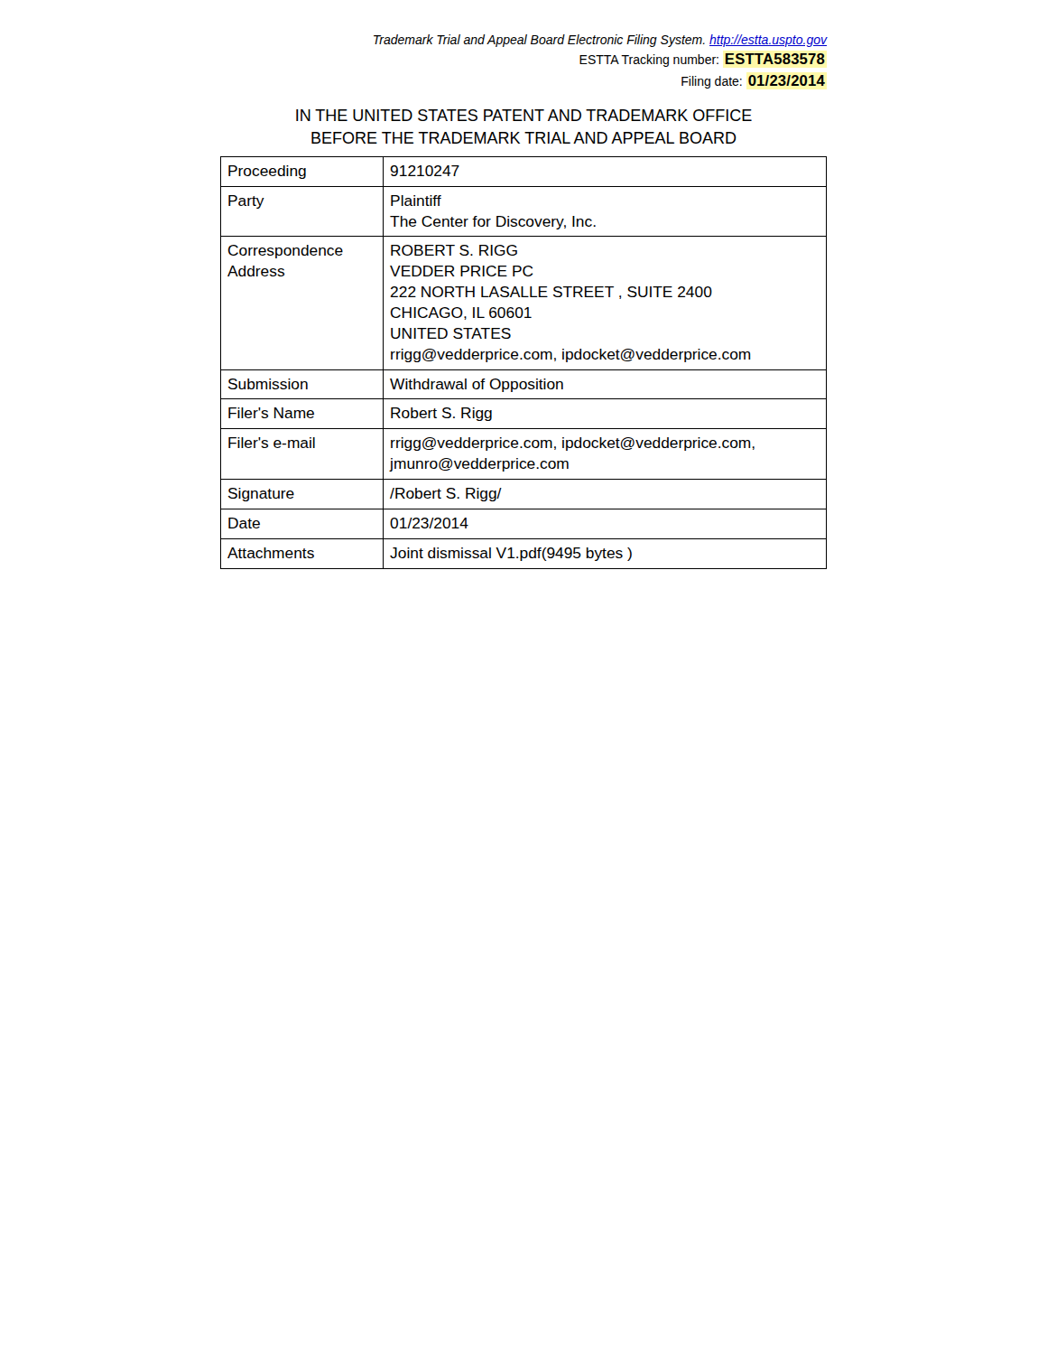Trademark Trial and Appeal Board Electronic Filing System. http://estta.uspto.gov
ESTTA Tracking number: ESTTA583578
Filing date: 01/23/2014
IN THE UNITED STATES PATENT AND TRADEMARK OFFICE
BEFORE THE TRADEMARK TRIAL AND APPEAL BOARD
| Proceeding | 91210247 |
| Party | Plaintiff The Center for Discovery, Inc. |
| Correspondence Address | ROBERT S. RIGG VEDDER PRICE PC 222 NORTH LASALLE STREET , SUITE 2400 CHICAGO, IL 60601 UNITED STATES rrigg@vedderprice.com, ipdocket@vedderprice.com |
| Submission | Withdrawal of Opposition |
| Filer's Name | Robert S. Rigg |
| Filer's e-mail | rrigg@vedderprice.com, ipdocket@vedderprice.com, jmunro@vedderprice.com |
| Signature | /Robert S. Rigg/ |
| Date | 01/23/2014 |
| Attachments | Joint dismissal V1.pdf(9495 bytes ) |